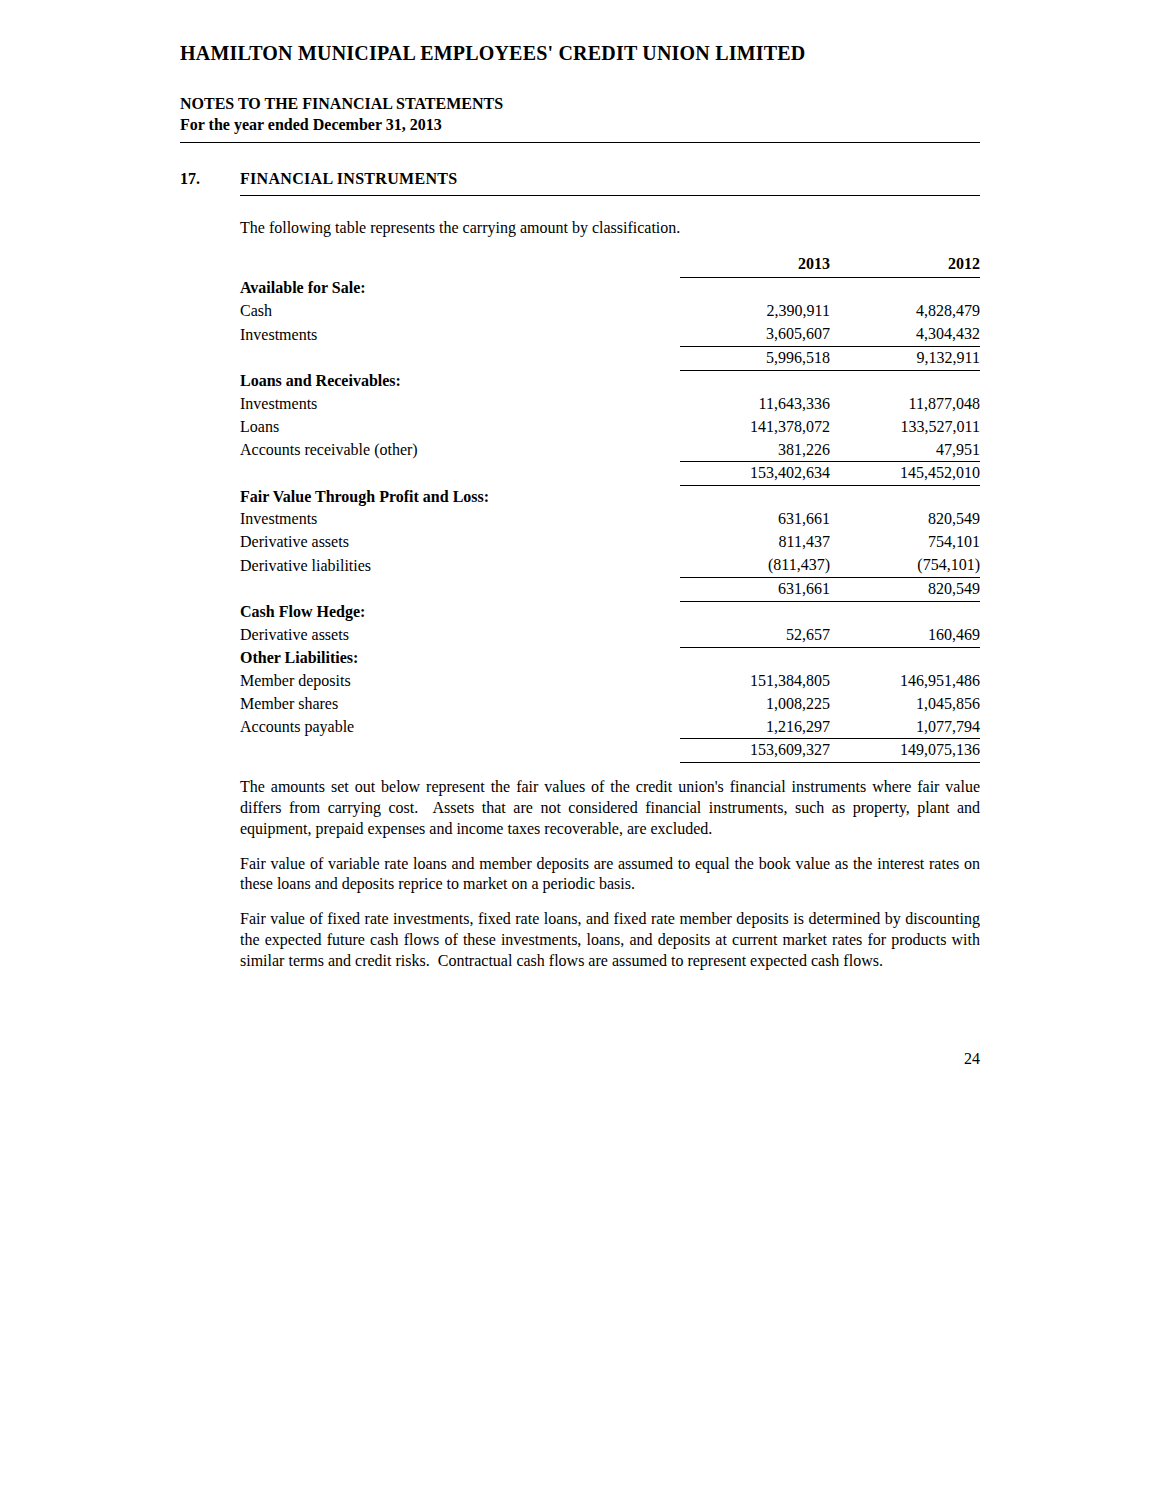HAMILTON MUNICIPAL EMPLOYEES' CREDIT UNION LIMITED
NOTES TO THE FINANCIAL STATEMENTS
For the year ended December 31, 2013
17. FINANCIAL INSTRUMENTS
The following table represents the carrying amount by classification.
| | 2013 | 2012 |
| --- | --- | --- |
| Available for Sale: | | |
| Cash | 2,390,911 | 4,828,479 |
| Investments | 3,605,607 | 4,304,432 |
| | 5,996,518 | 9,132,911 |
| Loans and Receivables: | | |
| Investments | 11,643,336 | 11,877,048 |
| Loans | 141,378,072 | 133,527,011 |
| Accounts receivable (other) | 381,226 | 47,951 |
| | 153,402,634 | 145,452,010 |
| Fair Value Through Profit and Loss: | | |
| Investments | 631,661 | 820,549 |
| Derivative assets | 811,437 | 754,101 |
| Derivative liabilities | (811,437) | (754,101) |
| | 631,661 | 820,549 |
| Cash Flow Hedge: | | |
| Derivative assets | 52,657 | 160,469 |
| Other Liabilities: | | |
| Member deposits | 151,384,805 | 146,951,486 |
| Member shares | 1,008,225 | 1,045,856 |
| Accounts payable | 1,216,297 | 1,077,794 |
| | 153,609,327 | 149,075,136 |
The amounts set out below represent the fair values of the credit union's financial instruments where fair value differs from carrying cost. Assets that are not considered financial instruments, such as property, plant and equipment, prepaid expenses and income taxes recoverable, are excluded.
Fair value of variable rate loans and member deposits are assumed to equal the book value as the interest rates on these loans and deposits reprice to market on a periodic basis.
Fair value of fixed rate investments, fixed rate loans, and fixed rate member deposits is determined by discounting the expected future cash flows of these investments, loans, and deposits at current market rates for products with similar terms and credit risks. Contractual cash flows are assumed to represent expected cash flows.
24